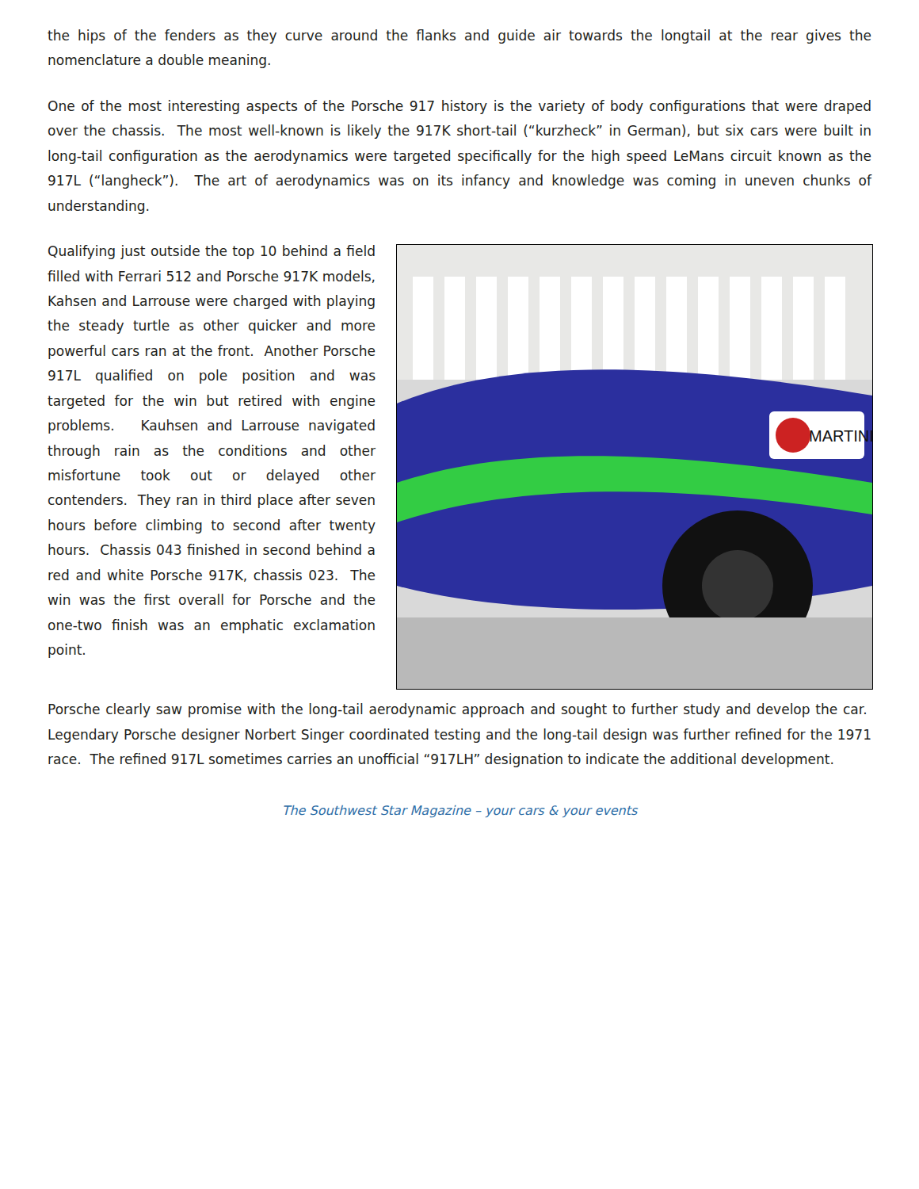the hips of the fenders as they curve around the flanks and guide air towards the longtail at the rear gives the nomenclature a double meaning.
One of the most interesting aspects of the Porsche 917 history is the variety of body configurations that were draped over the chassis. The most well-known is likely the 917K short-tail (“kurzheck” in German), but six cars were built in long-tail configuration as the aerodynamics were targeted specifically for the high speed LeMans circuit known as the 917L (“langheck”). The art of aerodynamics was on its infancy and knowledge was coming in uneven chunks of understanding.
Qualifying just outside the top 10 behind a field filled with Ferrari 512 and Porsche 917K models, Kahsen and Larrouse were charged with playing the steady turtle as other quicker and more powerful cars ran at the front. Another Porsche 917L qualified on pole position and was targeted for the win but retired with engine problems. Kauhsen and Larrouse navigated through rain as the conditions and other misfortune took out or delayed other contenders. They ran in third place after seven hours before climbing to second after twenty hours. Chassis 043 finished in second behind a red and white Porsche 917K, chassis 023. The win was the first overall for Porsche and the one-two finish was an emphatic exclamation point.
Porsche clearly saw promise with the long-tail aerodynamic approach and sought to further study and develop the car. Legendary Porsche designer Norbert Singer coordinated testing and the long-tail design was further refined for the 1971 race. The refined 917L sometimes carries an unofficial “917LH” designation to indicate the additional development.
The Southwest Star Magazine – your cars & your events